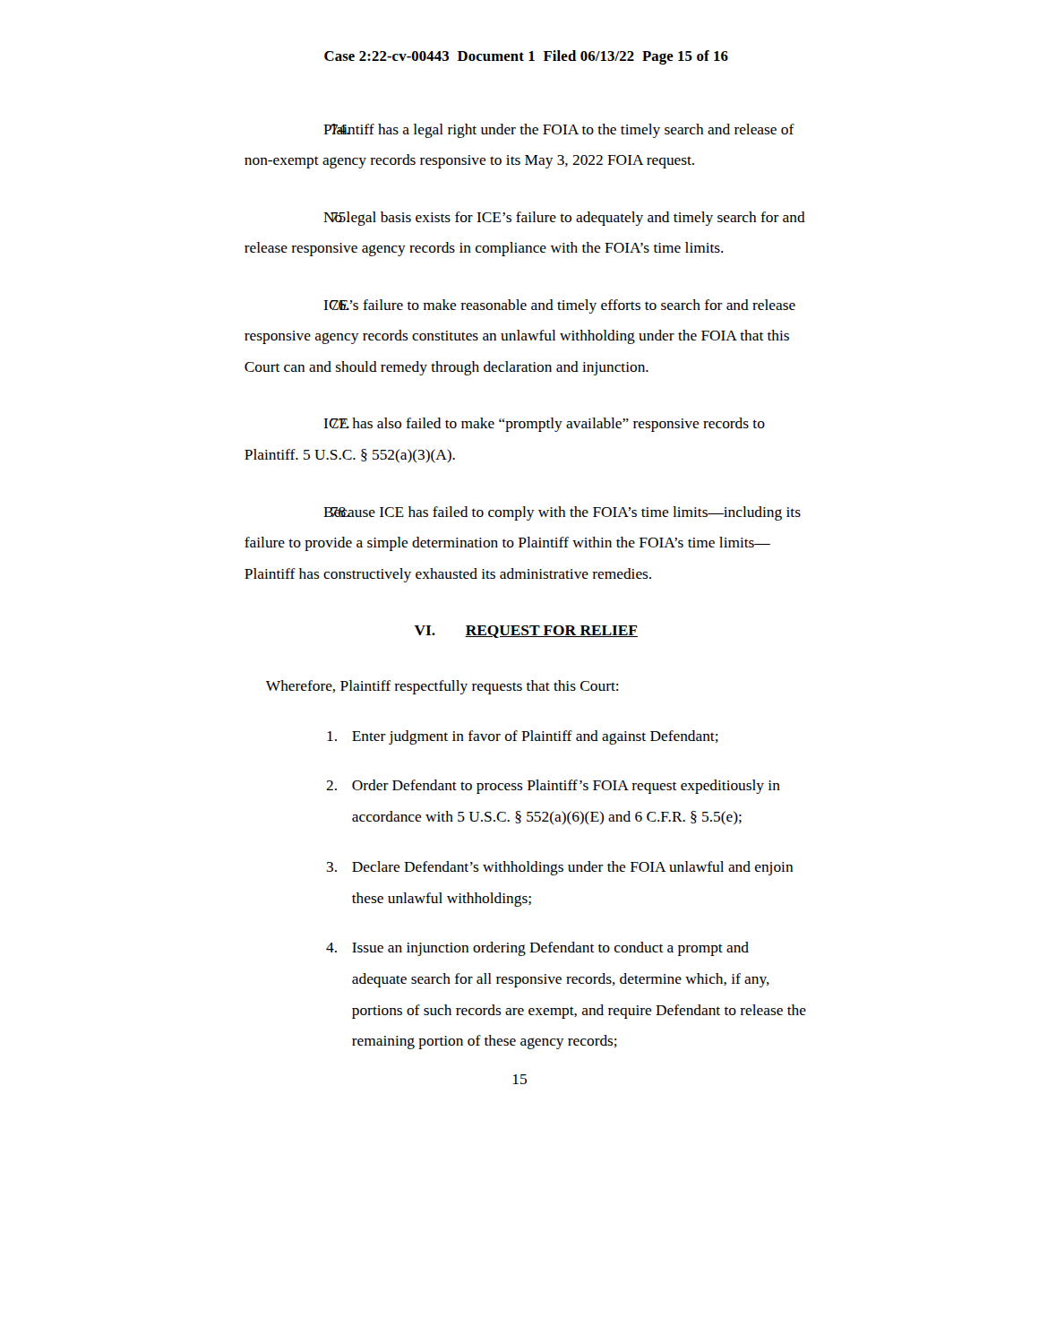Case 2:22-cv-00443 Document 1 Filed 06/13/22 Page 15 of 16
74. Plaintiff has a legal right under the FOIA to the timely search and release of non-exempt agency records responsive to its May 3, 2022 FOIA request.
75. No legal basis exists for ICE’s failure to adequately and timely search for and release responsive agency records in compliance with the FOIA’s time limits.
76. ICE’s failure to make reasonable and timely efforts to search for and release responsive agency records constitutes an unlawful withholding under the FOIA that this Court can and should remedy through declaration and injunction.
77. ICE has also failed to make “promptly available” responsive records to Plaintiff. 5 U.S.C. § 552(a)(3)(A).
78. Because ICE has failed to comply with the FOIA’s time limits—including its failure to provide a simple determination to Plaintiff within the FOIA’s time limits—Plaintiff has constructively exhausted its administrative remedies.
VI. REQUEST FOR RELIEF
Wherefore, Plaintiff respectfully requests that this Court:
1. Enter judgment in favor of Plaintiff and against Defendant;
2. Order Defendant to process Plaintiff’s FOIA request expeditiously in accordance with 5 U.S.C. § 552(a)(6)(E) and 6 C.F.R. § 5.5(e);
3. Declare Defendant’s withholdings under the FOIA unlawful and enjoin these unlawful withholdings;
4. Issue an injunction ordering Defendant to conduct a prompt and adequate search for all responsive records, determine which, if any, portions of such records are exempt, and require Defendant to release the remaining portion of these agency records;
15